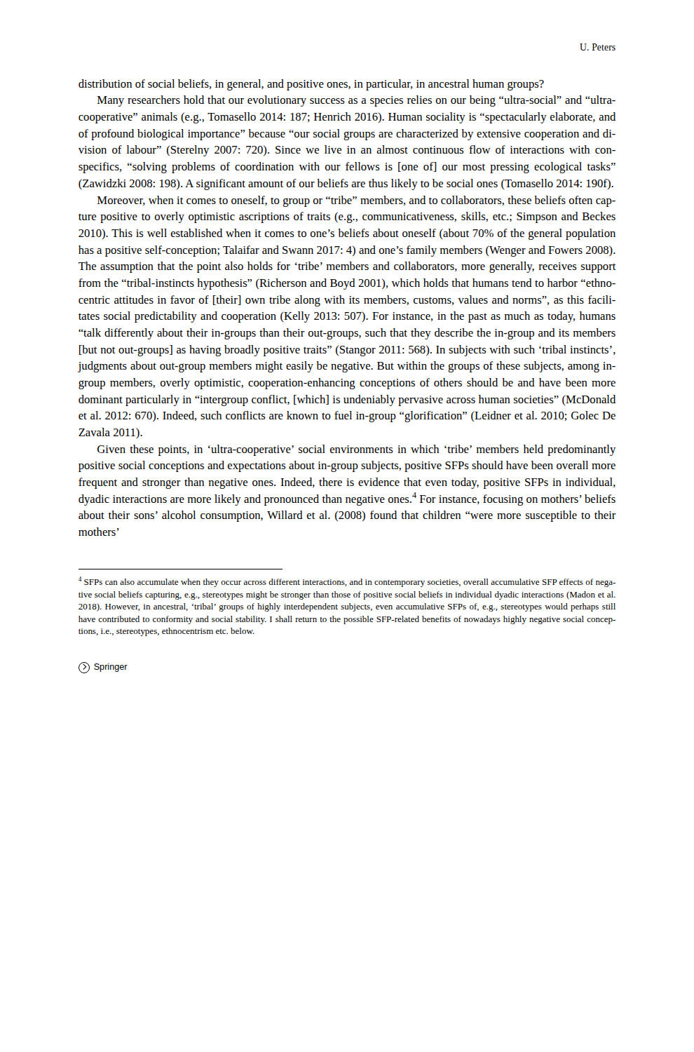U. Peters
distribution of social beliefs, in general, and positive ones, in particular, in ancestral human groups?
Many researchers hold that our evolutionary success as a species relies on our being “ultra-social” and “ultra-cooperative” animals (e.g., Tomasello 2014: 187; Henrich 2016). Human sociality is “spectacularly elaborate, and of profound biological importance” because “our social groups are characterized by extensive cooperation and division of labour” (Sterelny 2007: 720). Since we live in an almost continuous flow of interactions with conspecifics, “solving problems of coordination with our fellows is [one of] our most pressing ecological tasks” (Zawidzki 2008: 198). A significant amount of our beliefs are thus likely to be social ones (Tomasello 2014: 190f).
Moreover, when it comes to oneself, to group or “tribe” members, and to collaborators, these beliefs often capture positive to overly optimistic ascriptions of traits (e.g., communicativeness, skills, etc.; Simpson and Beckes 2010). This is well established when it comes to one’s beliefs about oneself (about 70% of the general population has a positive self-conception; Talaifar and Swann 2017: 4) and one’s family members (Wenger and Fowers 2008). The assumption that the point also holds for ‘tribe’ members and collaborators, more generally, receives support from the “tribal-instincts hypothesis” (Richerson and Boyd 2001), which holds that humans tend to harbor “ethnocentric attitudes in favor of [their] own tribe along with its members, customs, values and norms”, as this facilitates social predictability and cooperation (Kelly 2013: 507). For instance, in the past as much as today, humans “talk differently about their in-groups than their out-groups, such that they describe the in-group and its members [but not out-groups] as having broadly positive traits” (Stangor 2011: 568). In subjects with such ‘tribal instincts’, judgments about out-group members might easily be negative. But within the groups of these subjects, among in-group members, overly optimistic, cooperation-enhancing conceptions of others should be and have been more dominant particularly in “intergroup conflict, [which] is undeniably pervasive across human societies” (McDonald et al. 2012: 670). Indeed, such conflicts are known to fuel in-group “glorification” (Leidner et al. 2010; Golec De Zavala 2011).
Given these points, in ‘ultra-cooperative’ social environments in which ‘tribe’ members held predominantly positive social conceptions and expectations about in-group subjects, positive SFPs should have been overall more frequent and stronger than negative ones. Indeed, there is evidence that even today, positive SFPs in individual, dyadic interactions are more likely and pronounced than negative ones.4 For instance, focusing on mothers’ beliefs about their sons’ alcohol consumption, Willard et al. (2008) found that children “were more susceptible to their mothers’
4SFPs can also accumulate when they occur across different interactions, and in contemporary societies, overall accumulative SFP effects of negative social beliefs capturing, e.g., stereotypes might be stronger than those of positive social beliefs in individual dyadic interactions (Madon et al. 2018). However, in ancestral, ‘tribal’ groups of highly interdependent subjects, even accumulative SFPs of, e.g., stereotypes would perhaps still have contributed to conformity and social stability. I shall return to the possible SFP-related benefits of nowadays highly negative social conceptions, i.e., stereotypes, ethnocentrism etc. below.
Springer